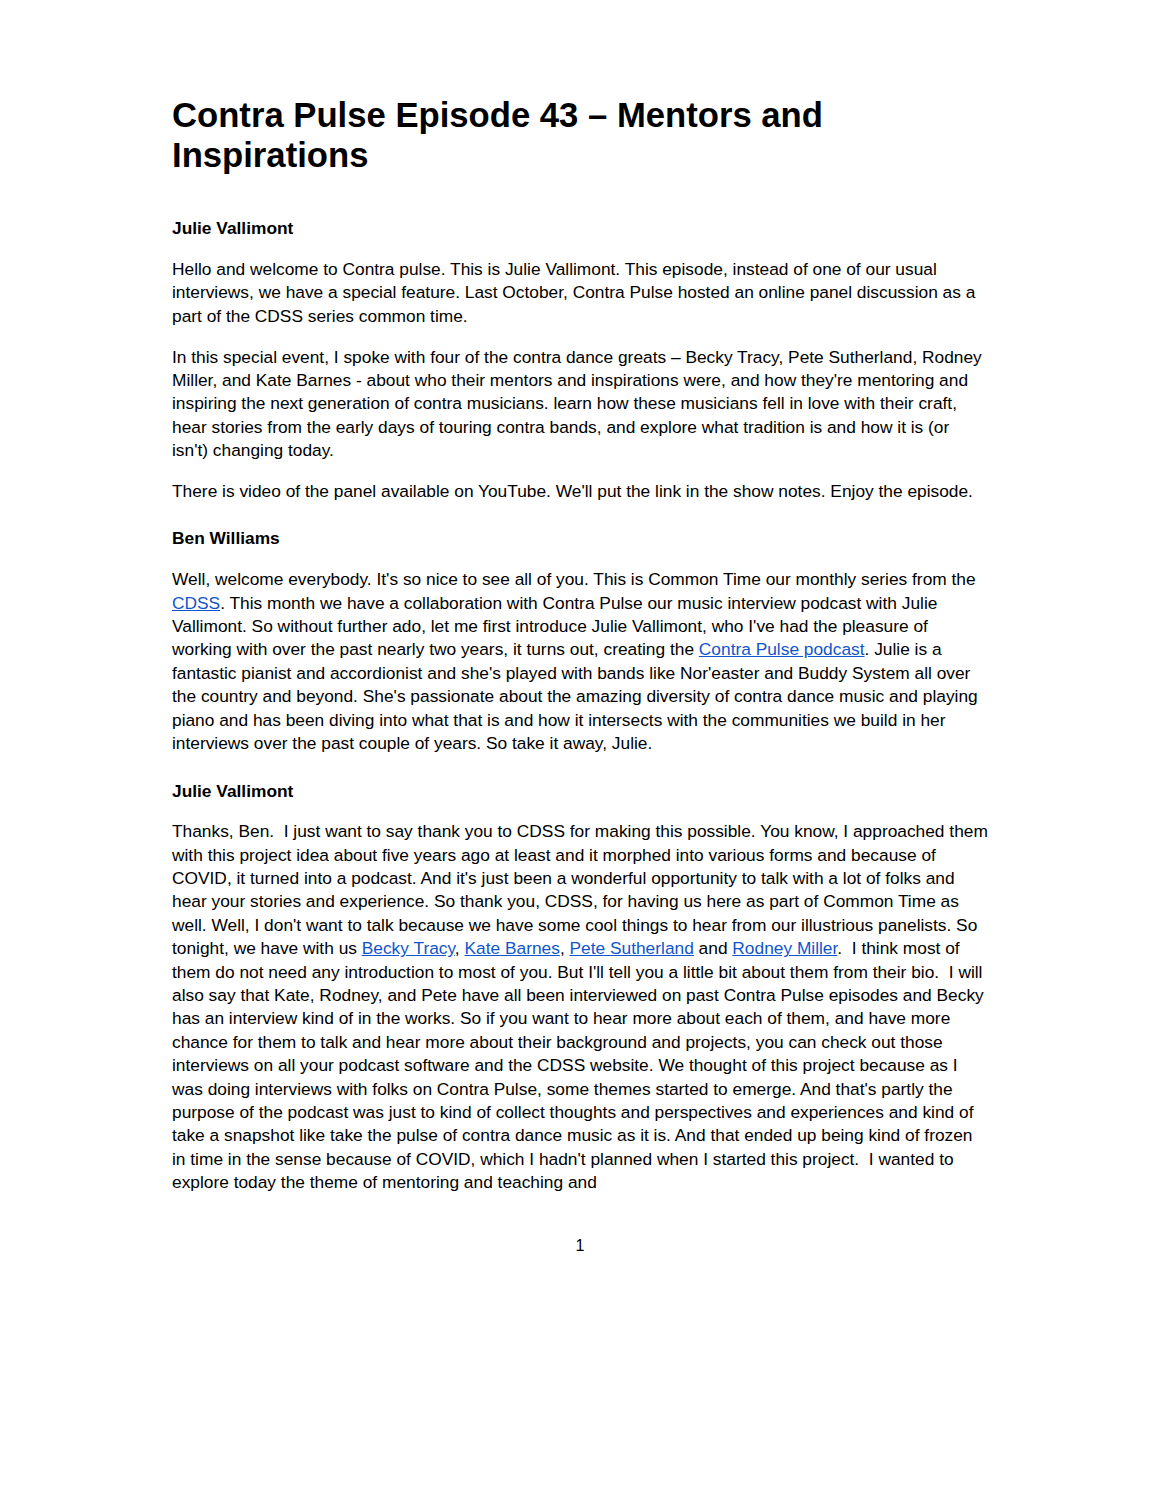Contra Pulse Episode 43 – Mentors and Inspirations
Julie Vallimont
Hello and welcome to Contra pulse. This is Julie Vallimont. This episode, instead of one of our usual interviews, we have a special feature. Last October, Contra Pulse hosted an online panel discussion as a part of the CDSS series common time.
In this special event, I spoke with four of the contra dance greats – Becky Tracy, Pete Sutherland, Rodney Miller, and Kate Barnes - about who their mentors and inspirations were, and how they're mentoring and inspiring the next generation of contra musicians. learn how these musicians fell in love with their craft, hear stories from the early days of touring contra bands, and explore what tradition is and how it is (or isn't) changing today.
There is video of the panel available on YouTube. We'll put the link in the show notes. Enjoy the episode.
Ben Williams
Well, welcome everybody. It's so nice to see all of you. This is Common Time our monthly series from the CDSS. This month we have a collaboration with Contra Pulse our music interview podcast with Julie Vallimont. So without further ado, let me first introduce Julie Vallimont, who I've had the pleasure of working with over the past nearly two years, it turns out, creating the Contra Pulse podcast. Julie is a fantastic pianist and accordionist and she's played with bands like Nor'easter and Buddy System all over the country and beyond. She's passionate about the amazing diversity of contra dance music and playing piano and has been diving into what that is and how it intersects with the communities we build in her interviews over the past couple of years. So take it away, Julie.
Julie Vallimont
Thanks, Ben. I just want to say thank you to CDSS for making this possible. You know, I approached them with this project idea about five years ago at least and it morphed into various forms and because of COVID, it turned into a podcast. And it's just been a wonderful opportunity to talk with a lot of folks and hear your stories and experience. So thank you, CDSS, for having us here as part of Common Time as well. Well, I don't want to talk because we have some cool things to hear from our illustrious panelists. So tonight, we have with us Becky Tracy, Kate Barnes, Pete Sutherland and Rodney Miller. I think most of them do not need any introduction to most of you. But I'll tell you a little bit about them from their bio. I will also say that Kate, Rodney, and Pete have all been interviewed on past Contra Pulse episodes and Becky has an interview kind of in the works. So if you want to hear more about each of them, and have more chance for them to talk and hear more about their background and projects, you can check out those interviews on all your podcast software and the CDSS website. We thought of this project because as I was doing interviews with folks on Contra Pulse, some themes started to emerge. And that's partly the purpose of the podcast was just to kind of collect thoughts and perspectives and experiences and kind of take a snapshot like take the pulse of contra dance music as it is. And that ended up being kind of frozen in time in the sense because of COVID, which I hadn't planned when I started this project. I wanted to explore today the theme of mentoring and teaching and
1